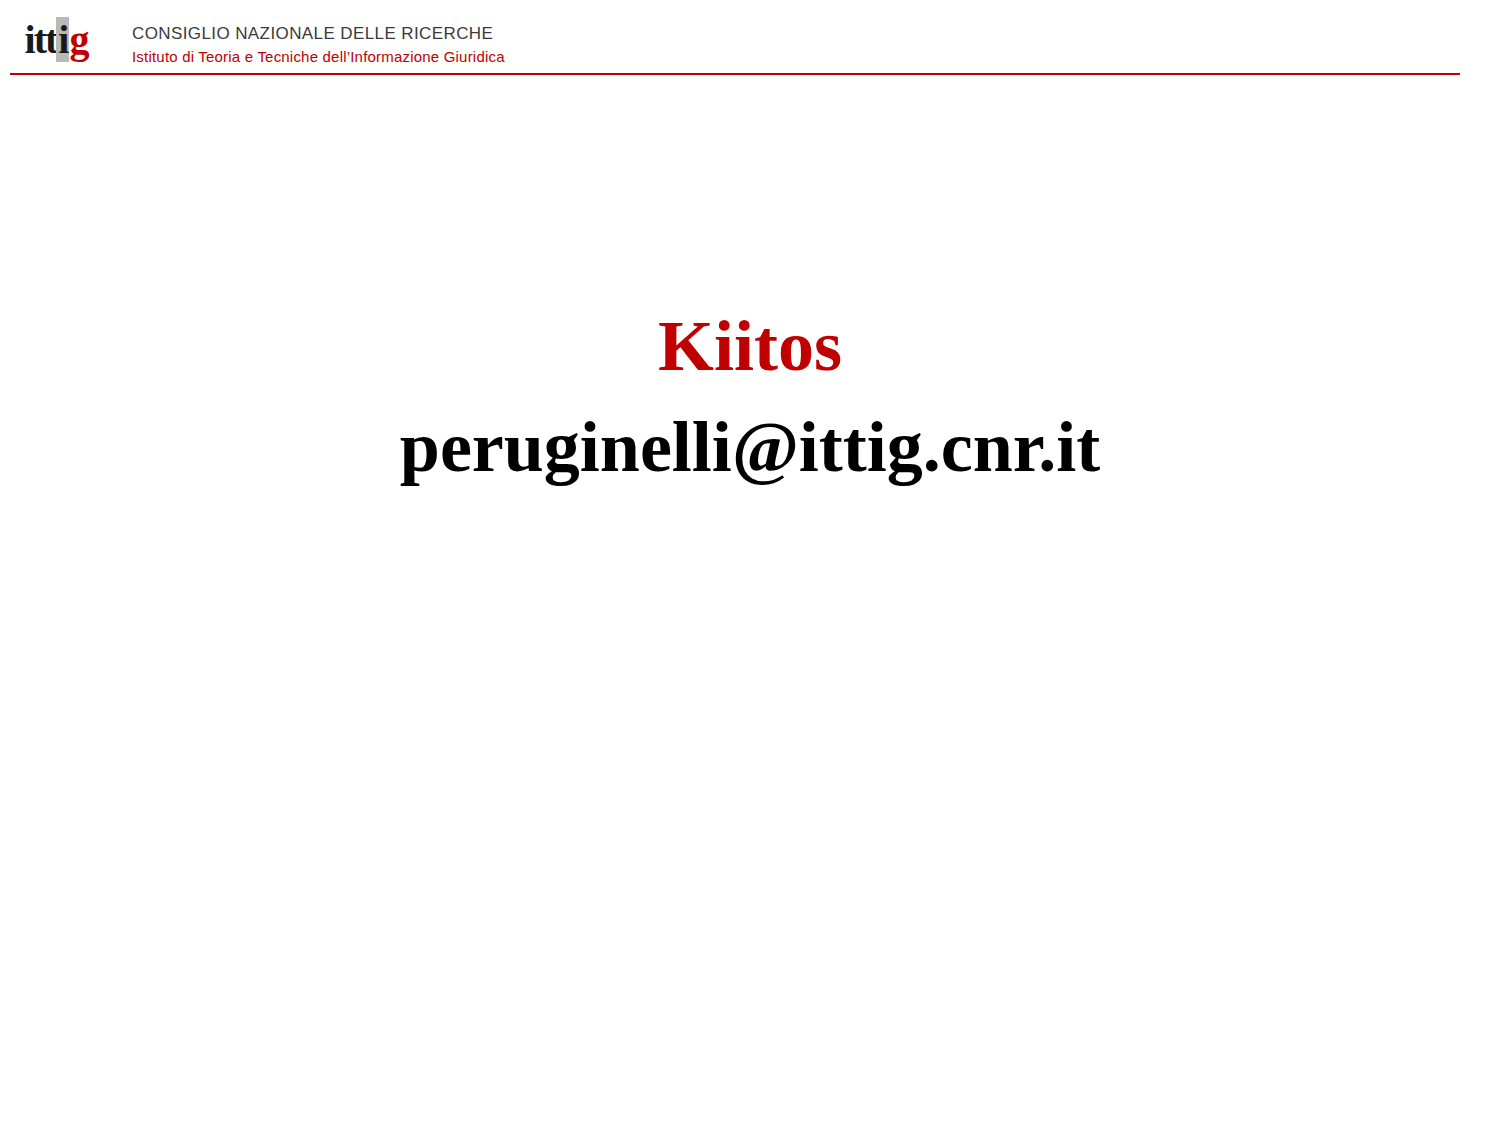ittig
CONSIGLIO NAZIONALE DELLE RICERCHE
Istituto di Teoria e Tecniche dell’Informazione Giuridica
Kiitos
peruginelli@ittig.cnr.it